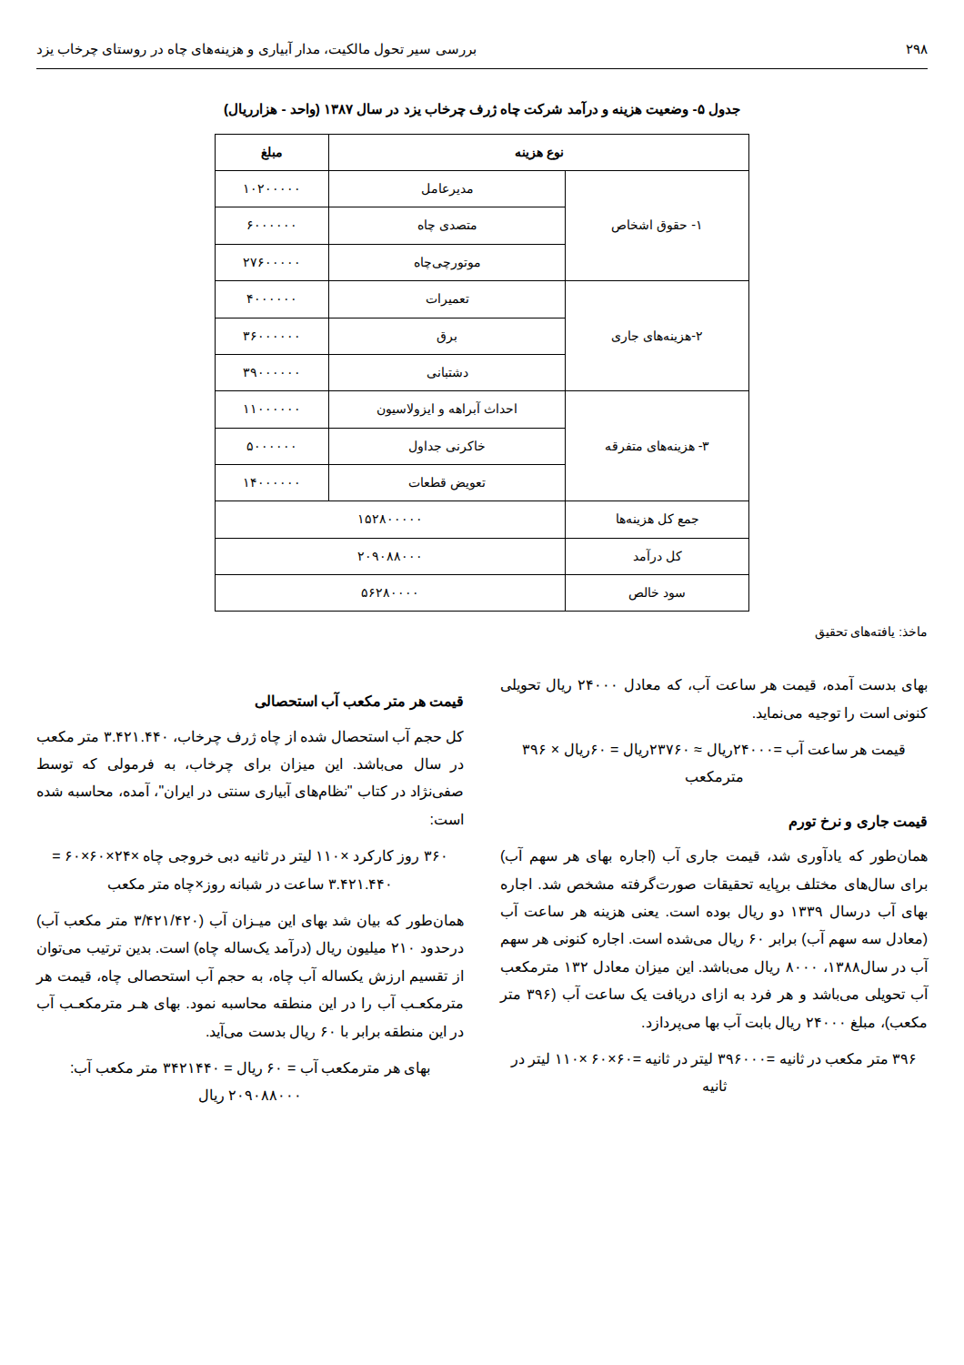۲۹۸ بررسی سیر تحول مالکیت، مدار آبیاری و هزینه‌های چاه در روستای چرخاب یزد
جدول ۵- وضعیت هزینه و درآمد شرکت چاه ژرف چرخاب یزد در سال ۱۳۸۷ (واحد - هزارریال)
| نوع هزینه | مبلغ |
| --- | --- |
| ۱- حقوق اشخاص | مدیرعامل | ۱۰۲۰۰۰۰۰ |
| متصدی چاه | ۶۰۰۰۰۰۰ |
| موتورچی‌چاه | ۲۷۶۰۰۰۰۰ |
| ۲-هزینه‌های جاری | تعمیرات | ۴۰۰۰۰۰۰ |
| برق | ۳۶۰۰۰۰۰۰ |
| دشتبانی | ۳۹۰۰۰۰۰۰ |
| ۳- هزینه‌های متفرقه | احداث آبراهه و ایزولاسیون | ۱۱۰۰۰۰۰۰ |
| خاکرنی جداول | ۵۰۰۰۰۰۰ |
| تعویض قطعات | ۱۴۰۰۰۰۰۰ |
| جمع کل هزینه‌ها | ۱۵۲۸۰۰۰۰۰ |
| کل درآمد | ۲۰۹۰۸۸۰۰۰ |
| سود خالص | ۵۶۲۸۰۰۰۰ |
ماخذ: یافته‌های تحقیق
بهای بدست آمده، قیمت هر ساعت آب، که معادل ۲۴۰۰۰ ریال تحویلی کنونی است را توجیه می‌نماید.
قیمت هر ساعت آب =۲۴۰۰۰ریال ≈ ۲۳۷۶۰ریال = ۶۰ریال × ۳۹۶ مترمکعب
قیمت جاری و نرخ تورم
همان‌طور که یادآوری شد، قیمت جاری آب (اجاره بهای هر سهم آب) برای سال‌های مختلف برپایه تحقیقات صورت‌گرفته مشخص شد. اجاره بهای آب درسال ۱۳۳۹ دو ریال بوده است. یعنی هزینه هر ساعت آب (معادل سه سهم آب) برابر ۶۰ ریال می‌شده است. اجاره کنونی هر سهم آب در سال۱۳۸۸، ۸۰۰۰ ریال می‌باشد. این میزان معادل ۱۳۲ مترمکعب آب تحویلی می‌باشد و هر فرد به ازای دریافت یک ساعت آب (۳۹۶ متر مکعب)، مبلغ ۲۴۰۰۰ ریال بابت آب بها می‌پردازد.
۳۹۶ متر مکعب در ثانیه =۳۹۶۰۰۰ لیتر در ثانیه =۶۰×۶۰ ×۱۱۰ لیتر در ثانیه
قیمت هر متر مکعب آب استحصالی
کل حجم آب استحصال شده از چاه ژرف چرخاب، ۳.۴۲۱.۴۴۰ متر مکعب در سال می‌باشد. این میزان برای چرخاب، به فرمولی که توسط صفی‌نژاد در کتاب "نظام‌های آبیاری سنتی در ایران"، آمده، محاسبه شده است:
۳۶۰ روز کارکرد ×۱۱۰ لیتر در ثانیه دبی خروجی چاه ×۲۴×۶۰×۶۰ = ۳.۴۲۱.۴۴۰ ساعت در شبانه روز×چاه متر مکعب
همان‌طور که بیان شد بهای این میـزان آب (۳/۴۲۱/۴۲۰ متر مکعب آب) درحدود ۲۱۰ میلیون ریال (درآمد یک‌ساله چاه) است. بدین ترتیب می‌توان از تقسیم ارزش یکساله آب چاه، به حجم آب استحصالی چاه، قیمت هر مترمکعـب آب را در این منطقه محاسبه نمود. بهای هـر مترمکعـب آب در این منطقه برابر با ۶۰ ریال بدست می‌آید.
بهای هر مترمکعب آب = ۶۰ ریال = ۳۴۲۱۴۴۰ متر مکعب آب: ۲۰۹۰۸۸۰۰۰ ریال